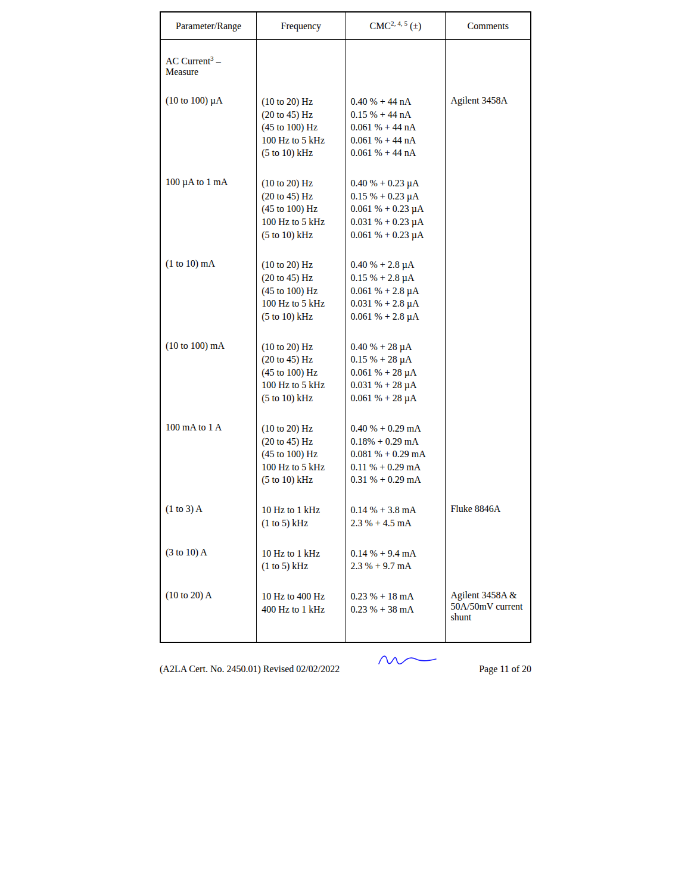| Parameter/Range | Frequency | CMC 2, 4, 5 (±) | Comments |
| --- | --- | --- | --- |
| AC Current 3 – Measure | | | |
| (10 to 100) µA | (10 to 20) Hz (20 to 45) Hz (45 to 100) Hz 100 Hz to 5 kHz (5 to 10) kHz | 0.40 % + 44 nA 0.15 % + 44 nA 0.061 % + 44 nA 0.061 % + 44 nA 0.061 % + 44 nA | Agilent 3458A |
| 100 µA to 1 mA | (10 to 20) Hz (20 to 45) Hz (45 to 100) Hz 100 Hz to 5 kHz (5 to 10) kHz | 0.40 % + 0.23 µA 0.15 % + 0.23 µA 0.061 % + 0.23 µA 0.031 % + 0.23 µA 0.061 % + 0.23 µA | |
| (1 to 10) mA | (10 to 20) Hz (20 to 45) Hz (45 to 100) Hz 100 Hz to 5 kHz (5 to 10) kHz | 0.40 % + 2.8 µA 0.15 % + 2.8 µA 0.061 % + 2.8 µA 0.031 % + 2.8 µA 0.061 % + 2.8 µA | |
| (10 to 100) mA | (10 to 20) Hz (20 to 45) Hz (45 to 100) Hz 100 Hz to 5 kHz (5 to 10) kHz | 0.40 % + 28 µA 0.15 % + 28 µA 0.061 % + 28 µA 0.031 % + 28 µA 0.061 % + 28 µA | |
| 100 mA to 1 A | (10 to 20) Hz (20 to 45) Hz (45 to 100) Hz 100 Hz to 5 kHz (5 to 10) kHz | 0.40 % + 0.29 mA 0.18% + 0.29 mA 0.081 % + 0.29 mA 0.11 % + 0.29 mA 0.31 % + 0.29 mA | |
| (1 to 3) A | 10 Hz to 1 kHz (1 to 5) kHz | 0.14 % + 3.8 mA 2.3 % + 4.5 mA | Fluke 8846A |
| (3 to 10) A | 10 Hz to 1 kHz (1 to 5) kHz | 0.14 % + 9.4 mA 2.3 % + 9.7 mA | |
| (10 to 20) A | 10 Hz to 400 Hz 400 Hz to 1 kHz | 0.23 % + 18 mA 0.23 % + 38 mA | Agilent 3458A & 50A/50mV current shunt |
(A2LA Cert. No. 2450.01) Revised 02/02/2022
Page 11 of 20